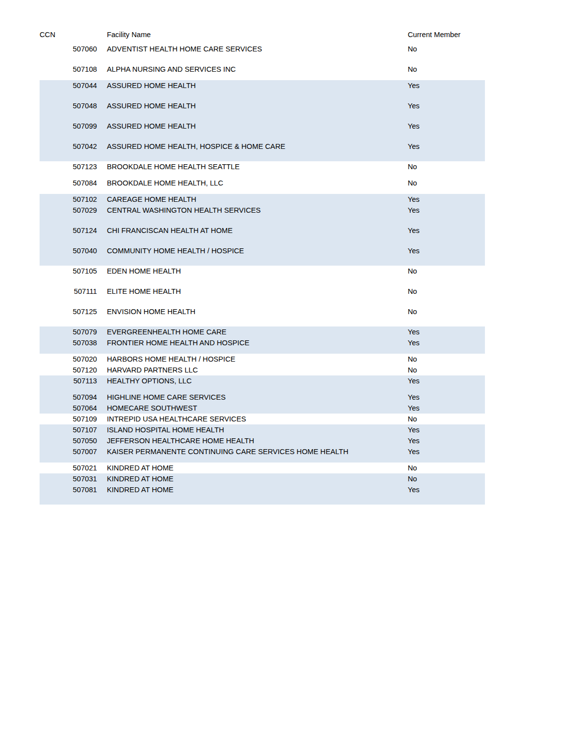| CCN | Facility Name | Current Member |
| --- | --- | --- |
| 507060 | ADVENTIST HEALTH HOME CARE SERVICES | No |
| 507108 | ALPHA NURSING AND SERVICES INC | No |
| 507044 | ASSURED HOME HEALTH | Yes |
| 507048 | ASSURED HOME HEALTH | Yes |
| 507099 | ASSURED HOME HEALTH | Yes |
| 507042 | ASSURED HOME HEALTH, HOSPICE & HOME CARE | Yes |
| 507123 | BROOKDALE HOME HEALTH SEATTLE | No |
| 507084 | BROOKDALE HOME HEALTH, LLC | No |
| 507102 | CAREAGE HOME HEALTH | Yes |
| 507029 | CENTRAL WASHINGTON HEALTH SERVICES | Yes |
| 507124 | CHI FRANCISCAN HEALTH AT HOME | Yes |
| 507040 | COMMUNITY HOME HEALTH / HOSPICE | Yes |
| 507105 | EDEN HOME HEALTH | No |
| 507111 | ELITE HOME HEALTH | No |
| 507125 | ENVISION HOME HEALTH | No |
| 507079 | EVERGREENHEALTH HOME CARE | Yes |
| 507038 | FRONTIER HOME HEALTH AND HOSPICE | Yes |
| 507020 | HARBORS HOME HEALTH / HOSPICE | No |
| 507120 | HARVARD PARTNERS LLC | No |
| 507113 | HEALTHY OPTIONS, LLC | Yes |
| 507094 | HIGHLINE HOME CARE SERVICES | Yes |
| 507064 | HOMECARE SOUTHWEST | Yes |
| 507109 | INTREPID USA HEALTHCARE SERVICES | No |
| 507107 | ISLAND HOSPITAL HOME HEALTH | Yes |
| 507050 | JEFFERSON HEALTHCARE HOME HEALTH | Yes |
| 507007 | KAISER PERMANENTE CONTINUING CARE SERVICES HOME HEALTH | Yes |
| 507021 | KINDRED AT HOME | No |
| 507031 | KINDRED AT HOME | No |
| 507081 | KINDRED AT HOME | Yes |